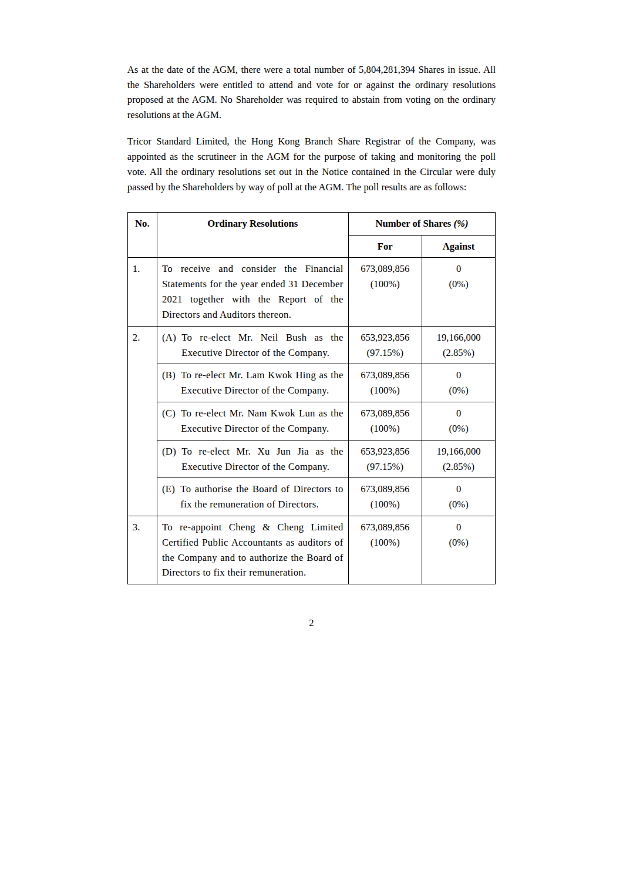As at the date of the AGM, there were a total number of 5,804,281,394 Shares in issue. All the Shareholders were entitled to attend and vote for or against the ordinary resolutions proposed at the AGM. No Shareholder was required to abstain from voting on the ordinary resolutions at the AGM.
Tricor Standard Limited, the Hong Kong Branch Share Registrar of the Company, was appointed as the scrutineer in the AGM for the purpose of taking and monitoring the poll vote. All the ordinary resolutions set out in the Notice contained in the Circular were duly passed by the Shareholders by way of poll at the AGM. The poll results are as follows:
| No. | Ordinary Resolutions | Number of Shares (%) |
| --- | --- | --- |
| For | Against |
| 1. | To receive and consider the Financial Statements for the year ended 31 December 2021 together with the Report of the Directors and Auditors thereon. | 673,089,856 (100%) | 0 (0%) |
| 2. | (A) To re-elect Mr. Neil Bush as the Executive Director of the Company. | 653,923,856 (97.15%) | 19,166,000 (2.85%) |
| (B) To re-elect Mr. Lam Kwok Hing as the Executive Director of the Company. | 673,089,856 (100%) | 0 (0%) |
| (C) To re-elect Mr. Nam Kwok Lun as the Executive Director of the Company. | 673,089,856 (100%) | 0 (0%) |
| (D) To re-elect Mr. Xu Jun Jia as the Executive Director of the Company. | 653,923,856 (97.15%) | 19,166,000 (2.85%) |
| (E) To authorise the Board of Directors to fix the remuneration of Directors. | 673,089,856 (100%) | 0 (0%) |
| 3. | To re-appoint Cheng & Cheng Limited Certified Public Accountants as auditors of the Company and to authorize the Board of Directors to fix their remuneration. | 673,089,856 (100%) | 0 (0%) |
2